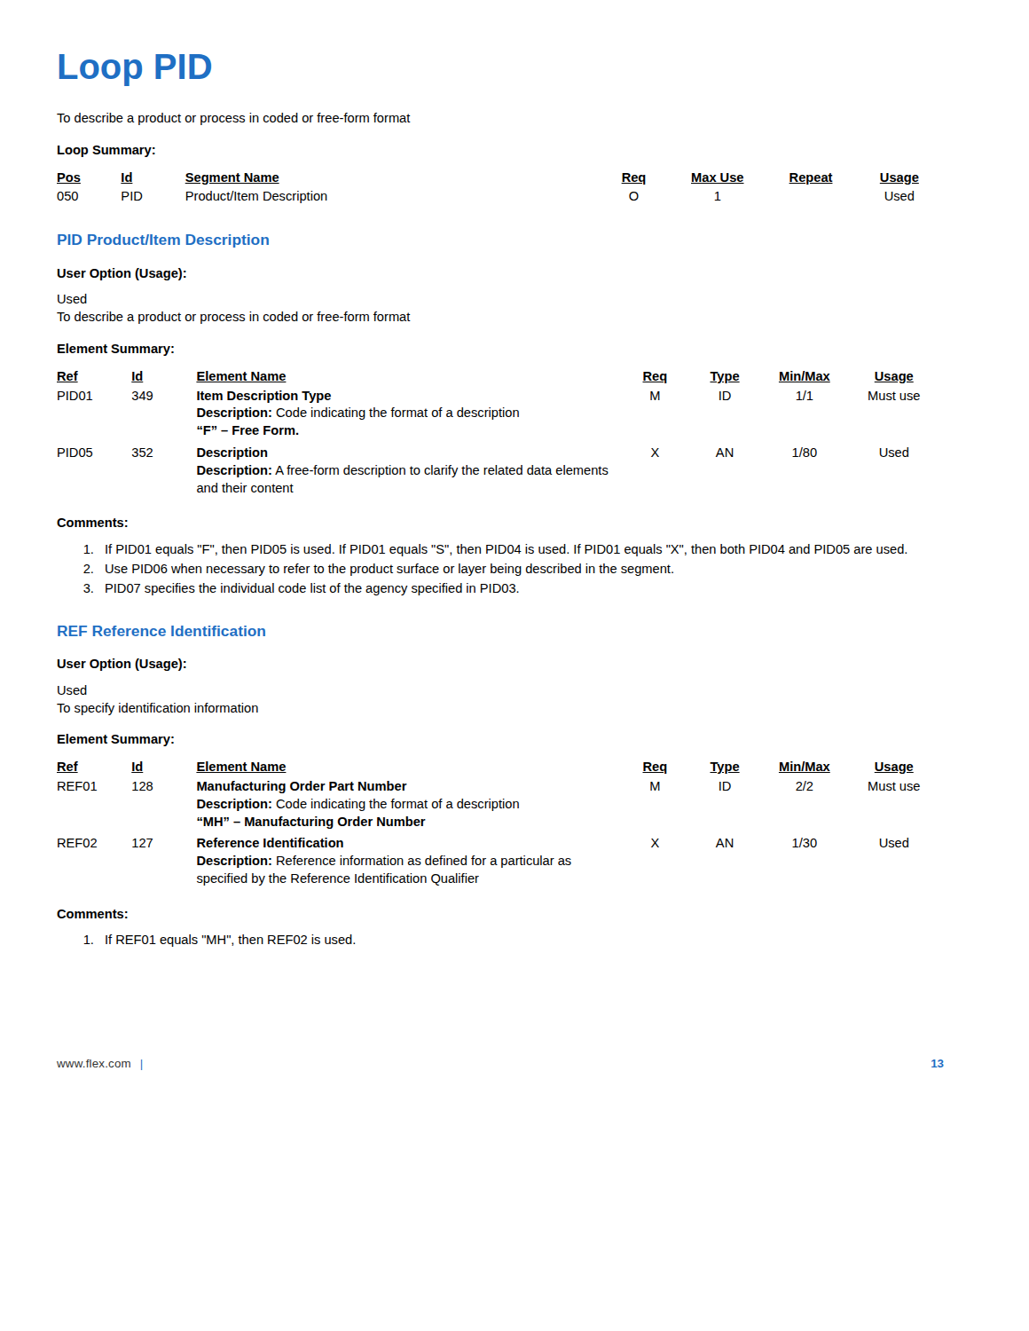Loop PID
To describe a product or process in coded or free-form format
Loop Summary:
| Pos | Id | Segment Name | Req | Max Use | Repeat | Usage |
| --- | --- | --- | --- | --- | --- | --- |
| 050 | PID | Product/Item Description | O | 1 | | Used |
PID Product/Item Description
User Option (Usage):
Used
To describe a product or process in coded or free-form format
Element Summary:
| Ref | Id | Element Name | Req | Type | Min/Max | Usage |
| --- | --- | --- | --- | --- | --- | --- |
| PID01 | 349 | Item Description Type Description: Code indicating the format of a description “F” – Free Form. | M | ID | 1/1 | Must use |
| PID05 | 352 | Description Description: A free-form description to clarify the related data elements and their content | X | AN | 1/80 | Used |
Comments:
If PID01 equals "F", then PID05 is used. If PID01 equals "S", then PID04 is used. If PID01 equals "X", then both PID04 and PID05 are used.
Use PID06 when necessary to refer to the product surface or layer being described in the segment.
PID07 specifies the individual code list of the agency specified in PID03.
REF Reference Identification
User Option (Usage):
Used
To specify identification information
Element Summary:
| Ref | Id | Element Name | Req | Type | Min/Max | Usage |
| --- | --- | --- | --- | --- | --- | --- |
| REF01 | 128 | Manufacturing Order Part Number Description: Code indicating the format of a description “MH” – Manufacturing Order Number | M | ID | 2/2 | Must use |
| REF02 | 127 | Reference Identification Description: Reference information as defined for a particular as specified by the Reference Identification Qualifier | X | AN | 1/30 | Used |
Comments:
If REF01 equals "MH", then REF02 is used.
www.flex.com |
13